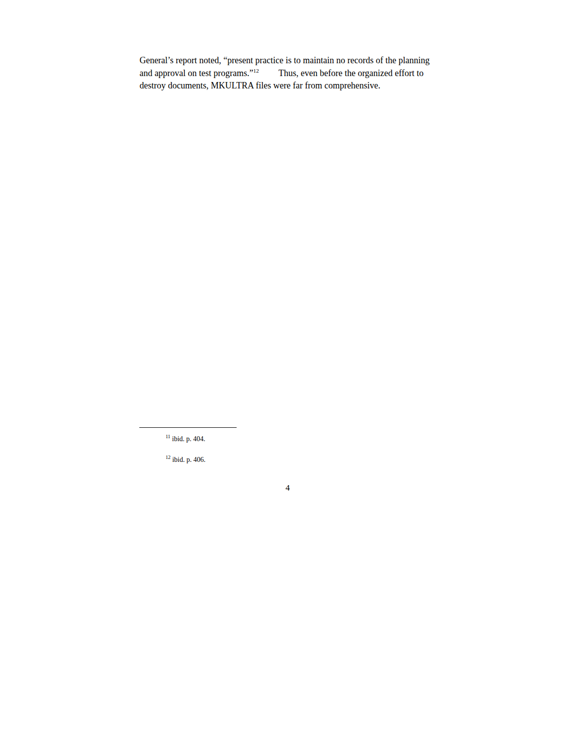General’s report noted, “present practice is to maintain no records of the planning and approval on test programs.”12 Thus, even before the organized effort to destroy documents, MKULTRA files were far from comprehensive.
11ibid. p. 404.
12ibid. p. 406.
4